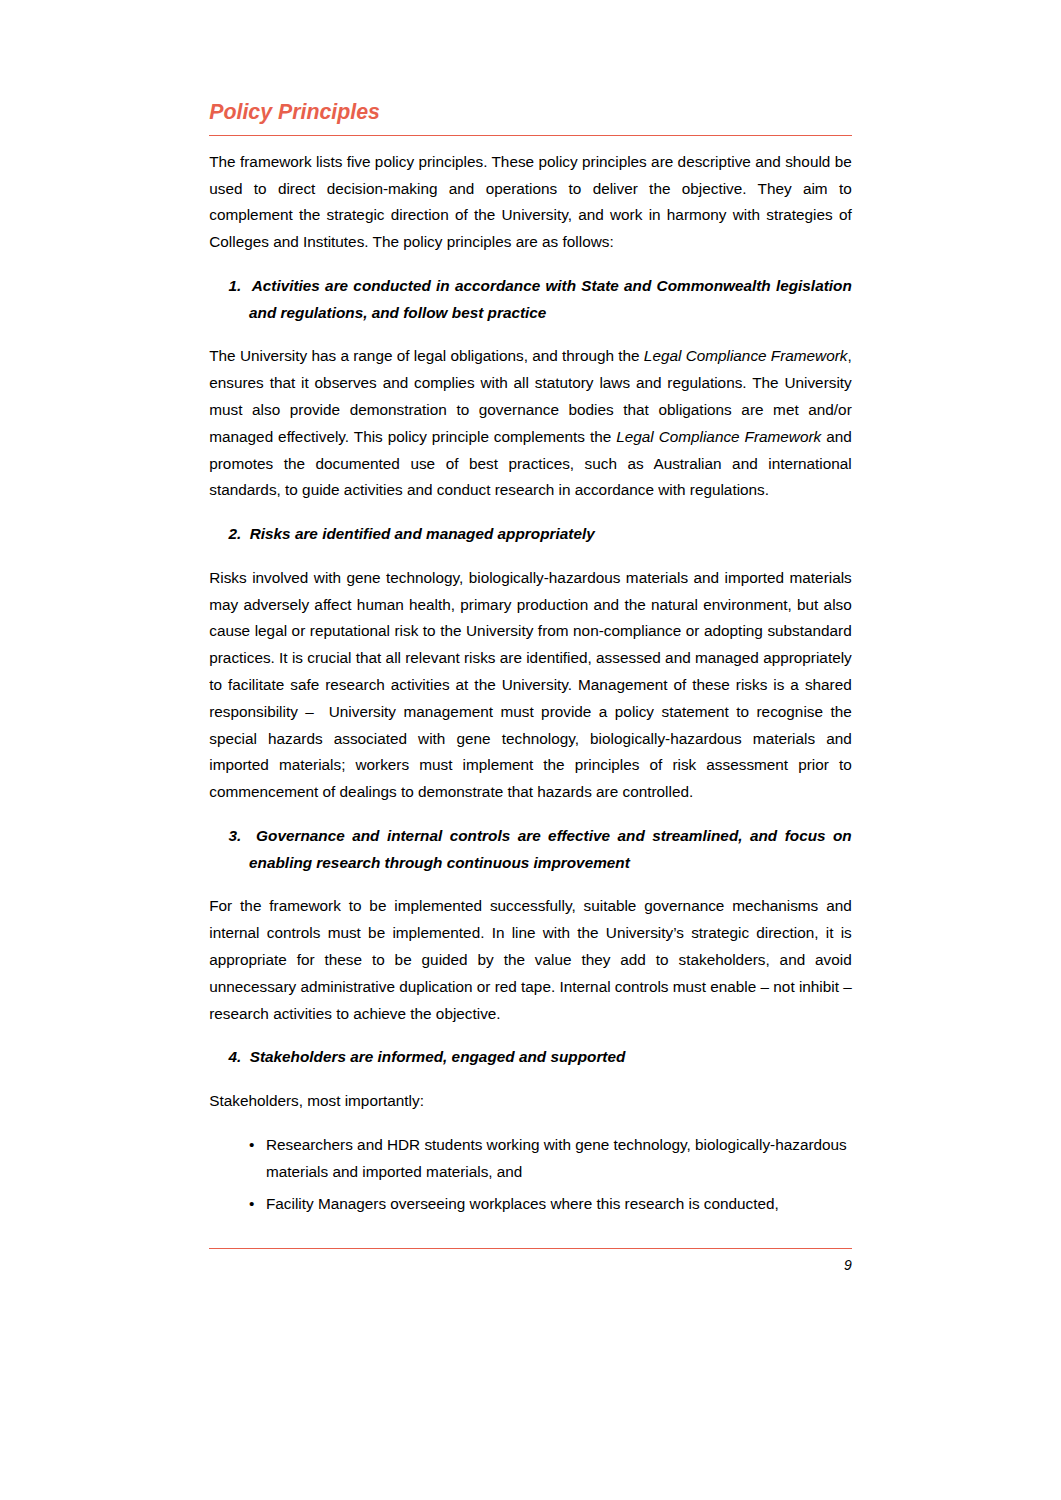Policy Principles
The framework lists five policy principles. These policy principles are descriptive and should be used to direct decision-making and operations to deliver the objective. They aim to complement the strategic direction of the University, and work in harmony with strategies of Colleges and Institutes. The policy principles are as follows:
1. Activities are conducted in accordance with State and Commonwealth legislation and regulations, and follow best practice
The University has a range of legal obligations, and through the Legal Compliance Framework, ensures that it observes and complies with all statutory laws and regulations. The University must also provide demonstration to governance bodies that obligations are met and/or managed effectively. This policy principle complements the Legal Compliance Framework and promotes the documented use of best practices, such as Australian and international standards, to guide activities and conduct research in accordance with regulations.
2. Risks are identified and managed appropriately
Risks involved with gene technology, biologically-hazardous materials and imported materials may adversely affect human health, primary production and the natural environment, but also cause legal or reputational risk to the University from non-compliance or adopting substandard practices. It is crucial that all relevant risks are identified, assessed and managed appropriately to facilitate safe research activities at the University. Management of these risks is a shared responsibility – University management must provide a policy statement to recognise the special hazards associated with gene technology, biologically-hazardous materials and imported materials; workers must implement the principles of risk assessment prior to commencement of dealings to demonstrate that hazards are controlled.
3. Governance and internal controls are effective and streamlined, and focus on enabling research through continuous improvement
For the framework to be implemented successfully, suitable governance mechanisms and internal controls must be implemented. In line with the University’s strategic direction, it is appropriate for these to be guided by the value they add to stakeholders, and avoid unnecessary administrative duplication or red tape. Internal controls must enable – not inhibit – research activities to achieve the objective.
4. Stakeholders are informed, engaged and supported
Stakeholders, most importantly:
Researchers and HDR students working with gene technology, biologically-hazardous materials and imported materials, and
Facility Managers overseeing workplaces where this research is conducted,
9